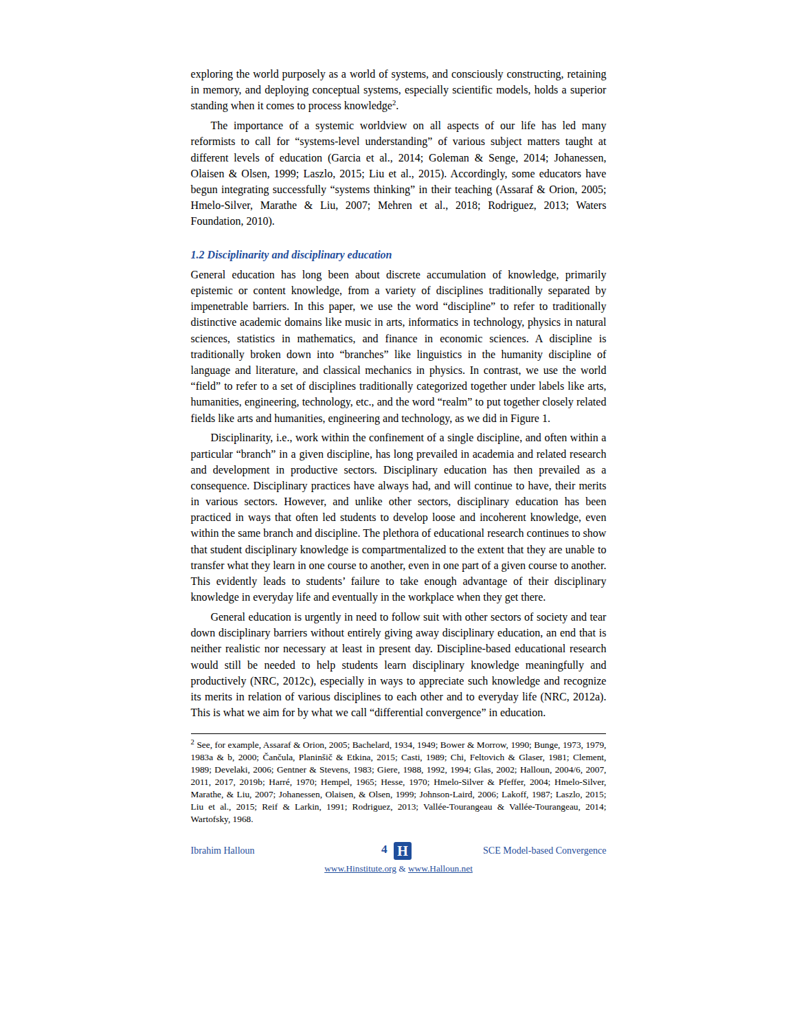exploring the world purposely as a world of systems, and consciously constructing, retaining in memory, and deploying conceptual systems, especially scientific models, holds a superior standing when it comes to process knowledge2.
The importance of a systemic worldview on all aspects of our life has led many reformists to call for “systems-level understanding” of various subject matters taught at different levels of education (Garcia et al., 2014; Goleman & Senge, 2014; Johanessen, Olaisen & Olsen, 1999; Laszlo, 2015; Liu et al., 2015). Accordingly, some educators have begun integrating successfully “systems thinking” in their teaching (Assaraf & Orion, 2005; Hmelo-Silver, Marathe & Liu, 2007; Mehren et al., 2018; Rodriguez, 2013; Waters Foundation, 2010).
1.2 Disciplinarity and disciplinary education
General education has long been about discrete accumulation of knowledge, primarily epistemic or content knowledge, from a variety of disciplines traditionally separated by impenetrable barriers. In this paper, we use the word “discipline” to refer to traditionally distinctive academic domains like music in arts, informatics in technology, physics in natural sciences, statistics in mathematics, and finance in economic sciences. A discipline is traditionally broken down into “branches” like linguistics in the humanity discipline of language and literature, and classical mechanics in physics. In contrast, we use the world “field” to refer to a set of disciplines traditionally categorized together under labels like arts, humanities, engineering, technology, etc., and the word “realm” to put together closely related fields like arts and humanities, engineering and technology, as we did in Figure 1.
Disciplinarity, i.e., work within the confinement of a single discipline, and often within a particular “branch” in a given discipline, has long prevailed in academia and related research and development in productive sectors. Disciplinary education has then prevailed as a consequence. Disciplinary practices have always had, and will continue to have, their merits in various sectors. However, and unlike other sectors, disciplinary education has been practiced in ways that often led students to develop loose and incoherent knowledge, even within the same branch and discipline. The plethora of educational research continues to show that student disciplinary knowledge is compartmentalized to the extent that they are unable to transfer what they learn in one course to another, even in one part of a given course to another. This evidently leads to students’ failure to take enough advantage of their disciplinary knowledge in everyday life and eventually in the workplace when they get there.
General education is urgently in need to follow suit with other sectors of society and tear down disciplinary barriers without entirely giving away disciplinary education, an end that is neither realistic nor necessary at least in present day. Discipline-based educational research would still be needed to help students learn disciplinary knowledge meaningfully and productively (NRC, 2012c), especially in ways to appreciate such knowledge and recognize its merits in relation of various disciplines to each other and to everyday life (NRC, 2012a). This is what we aim for by what we call “differential convergence” in education.
2 See, for example, Assaraf & Orion, 2005; Bachelard, 1934, 1949; Bower & Morrow, 1990; Bunge, 1973, 1979, 1983a & b, 2000; Čančula, Planinšič & Etkina, 2015; Casti, 1989; Chi, Feltovich & Glaser, 1981; Clement, 1989; Develaki, 2006; Gentner & Stevens, 1983; Giere, 1988, 1992, 1994; Glas, 2002; Halloun, 2004/6, 2007, 2011, 2017, 2019b; Harré, 1970; Hempel, 1965; Hesse, 1970; Hmelo-Silver & Pfeffer, 2004; Hmelo-Silver, Marathe, & Liu, 2007; Johanessen, Olaisen, & Olsen, 1999; Johnson-Laird, 2006; Lakoff, 1987; Laszlo, 2015; Liu et al., 2015; Reif & Larkin, 1991; Rodriguez, 2013; Vallée-Tourangeau & Vallée-Tourangeau, 2014; Wartofsky, 1968.
Ibrahim Halloun
4 H
SCE Model-based Convergence
www.Hinstitute.org & www.Halloun.net